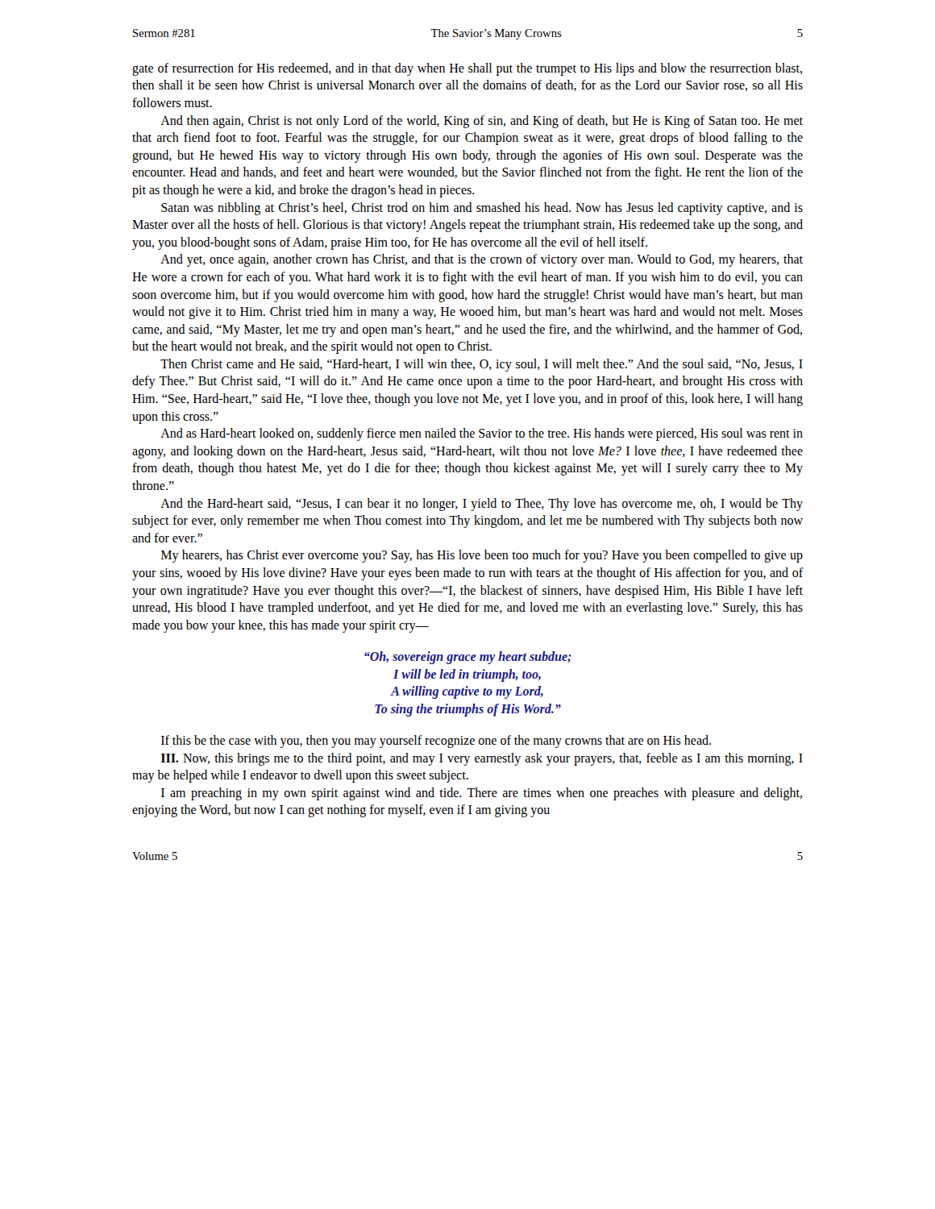Sermon #281 The Savior’s Many Crowns 5
gate of resurrection for His redeemed, and in that day when He shall put the trumpet to His lips and blow the resurrection blast, then shall it be seen how Christ is universal Monarch over all the domains of death, for as the Lord our Savior rose, so all His followers must.
And then again, Christ is not only Lord of the world, King of sin, and King of death, but He is King of Satan too. He met that arch fiend foot to foot. Fearful was the struggle, for our Champion sweat as it were, great drops of blood falling to the ground, but He hewed His way to victory through His own body, through the agonies of His own soul. Desperate was the encounter. Head and hands, and feet and heart were wounded, but the Savior flinched not from the fight. He rent the lion of the pit as though he were a kid, and broke the dragon’s head in pieces.
Satan was nibbling at Christ’s heel, Christ trod on him and smashed his head. Now has Jesus led captivity captive, and is Master over all the hosts of hell. Glorious is that victory! Angels repeat the triumphant strain, His redeemed take up the song, and you, you blood-bought sons of Adam, praise Him too, for He has overcome all the evil of hell itself.
And yet, once again, another crown has Christ, and that is the crown of victory over man. Would to God, my hearers, that He wore a crown for each of you. What hard work it is to fight with the evil heart of man. If you wish him to do evil, you can soon overcome him, but if you would overcome him with good, how hard the struggle! Christ would have man’s heart, but man would not give it to Him. Christ tried him in many a way, He wooed him, but man’s heart was hard and would not melt. Moses came, and said, “My Master, let me try and open man’s heart,” and he used the fire, and the whirlwind, and the hammer of God, but the heart would not break, and the spirit would not open to Christ.
Then Christ came and He said, “Hard-heart, I will win thee, O, icy soul, I will melt thee.” And the soul said, “No, Jesus, I defy Thee.” But Christ said, “I will do it.” And He came once upon a time to the poor Hard-heart, and brought His cross with Him. “See, Hard-heart,” said He, “I love thee, though you love not Me, yet I love you, and in proof of this, look here, I will hang upon this cross.”
And as Hard-heart looked on, suddenly fierce men nailed the Savior to the tree. His hands were pierced, His soul was rent in agony, and looking down on the Hard-heart, Jesus said, “Hard-heart, wilt thou not love Me? I love thee, I have redeemed thee from death, though thou hatest Me, yet do I die for thee; though thou kickest against Me, yet will I surely carry thee to My throne.”
And the Hard-heart said, “Jesus, I can bear it no longer, I yield to Thee, Thy love has overcome me, oh, I would be Thy subject for ever, only remember me when Thou comest into Thy kingdom, and let me be numbered with Thy subjects both now and for ever.”
My hearers, has Christ ever overcome you? Say, has His love been too much for you? Have you been compelled to give up your sins, wooed by His love divine? Have your eyes been made to run with tears at the thought of His affection for you, and of your own ingratitude? Have you ever thought this over?—“I, the blackest of sinners, have despised Him, His Bible I have left unread, His blood I have trampled underfoot, and yet He died for me, and loved me with an everlasting love.” Surely, this has made you bow your knee, this has made your spirit cry—
“Oh, sovereign grace my heart subdue;
I will be led in triumph, too,
A willing captive to my Lord,
To sing the triumphs of His Word.”
If this be the case with you, then you may yourself recognize one of the many crowns that are on His head.
III. Now, this brings me to the third point, and may I very earnestly ask your prayers, that, feeble as I am this morning, I may be helped while I endeavor to dwell upon this sweet subject.
I am preaching in my own spirit against wind and tide. There are times when one preaches with pleasure and delight, enjoying the Word, but now I can get nothing for myself, even if I am giving you
Volume 5 5